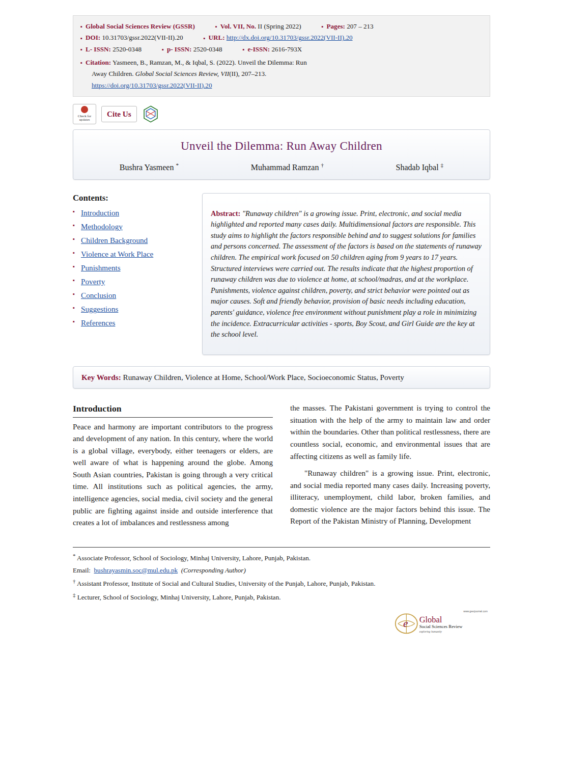Global Social Sciences Review (GSSR) Vol. VII, No. II (Spring 2022) Pages: 207 – 213
DOI: 10.31703/gssr.2022(VII-II).20 URL: http://dx.doi.org/10.31703/gssr.2022(VII-II).20
L- ISSN: 2520-0348 p- ISSN: 2520-0348 e-ISSN: 2616-793X
Citation: Yasmeen, B., Ramzan, M., & Iqbal, S. (2022). Unveil the Dilemma: Run Away Children. Global Social Sciences Review, VII(II), 207–213. https://doi.org/10.31703/gssr.2022(VII-II).20
Check for
updates
Cite Us
Unveil the Dilemma: Run Away Children
Bushra Yasmeen * Muhammad Ramzan † Shadab Iqbal ‡
Contents:
Introduction
Methodology
Children Background
Violence at Work Place
Punishments
Poverty
Conclusion
Suggestions
References
Abstract: "Runaway children" is a growing issue. Print, electronic, and social media highlighted and reported many cases daily. Multidimensional factors are responsible. This study aims to highlight the factors responsible behind and to suggest solutions for families and persons concerned. The assessment of the factors is based on the statements of runaway children. The empirical work focused on 50 children aging from 9 years to 17 years. Structured interviews were carried out. The results indicate that the highest proportion of runaway children was due to violence at home, at school/madras, and at the workplace. Punishments, violence against children, poverty, and strict behavior were pointed out as major causes. Soft and friendly behavior, provision of basic needs including education, parents' guidance, violence free environment without punishment play a role in minimizing the incidence. Extracurricular activities - sports, Boy Scout, and Girl Guide are the key at the school level.
Key Words: Runaway Children, Violence at Home, School/Work Place, Socioeconomic Status, Poverty
Introduction
Peace and harmony are important contributors to the progress and development of any nation. In this century, where the world is a global village, everybody, either teenagers or elders, are well aware of what is happening around the globe. Among South Asian countries, Pakistan is going through a very critical time. All institutions such as political agencies, the army, intelligence agencies, social media, civil society and the general public are fighting against inside and outside interference that creates a lot of imbalances and restlessness among
the masses. The Pakistani government is trying to control the situation with the help of the army to maintain law and order within the boundaries. Other than political restlessness, there are countless social, economic, and environmental issues that are affecting citizens as well as family life.
"Runaway children" is a growing issue. Print, electronic, and social media reported many cases daily. Increasing poverty, illiteracy, unemployment, child labor, broken families, and domestic violence are the major factors behind this issue. The Report of the Pakistan Ministry of Planning, Development
* Associate Professor, School of Sociology, Minhaj University, Lahore, Punjab, Pakistan.
Email: bushrayasmin.soc@mul.edu.pk (Corresponding Author)
† Assistant Professor, Institute of Social and Cultural Studies, University of the Punjab, Lahore, Punjab, Pakistan.
‡ Lecturer, School of Sociology, Minhaj University, Lahore, Punjab, Pakistan.
www.gssrjournal.com e Global Social Sciences Review exploring humanity